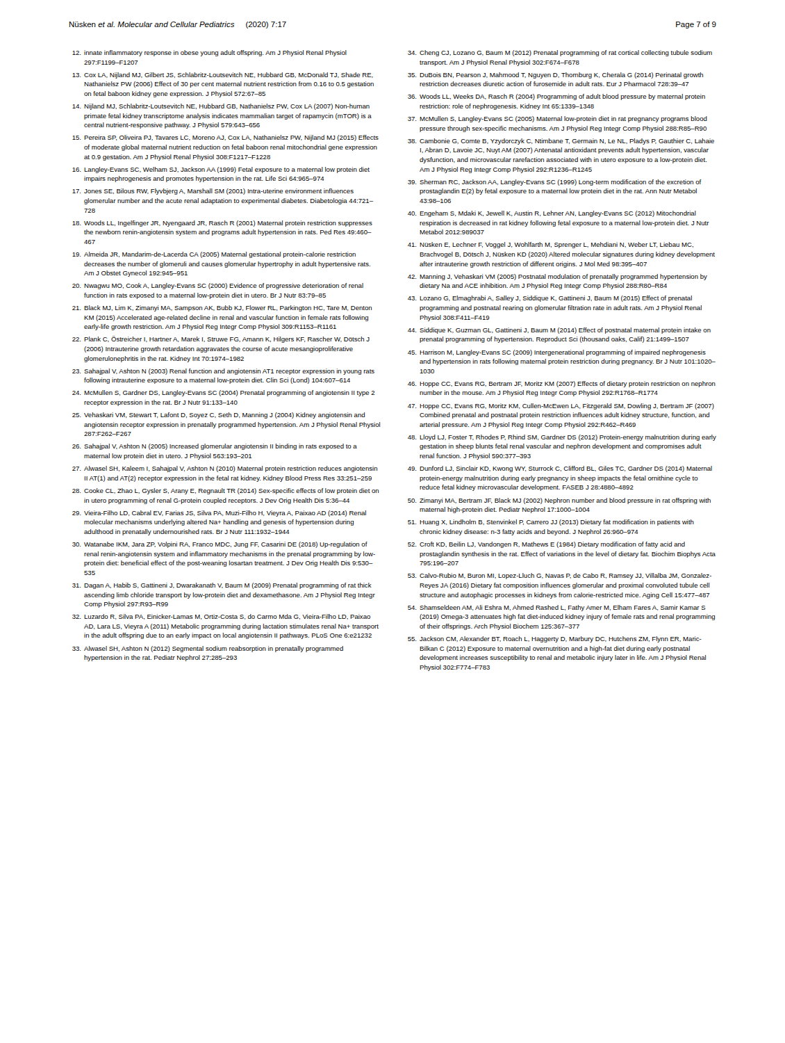Nüsken et al. Molecular and Cellular Pediatrics (2020) 7:17
Page 7 of 9
12. innate inflammatory response in obese young adult offspring. Am J Physiol Renal Physiol 297:F1199–F1207
13. Cox LA, Nijland MJ, Gilbert JS, Schlabritz-Loutsevitch NE, Hubbard GB, McDonald TJ, Shade RE, Nathanielsz PW (2006) Effect of 30 per cent maternal nutrient restriction from 0.16 to 0.5 gestation on fetal baboon kidney gene expression. J Physiol 572:67–85
14. Nijland MJ, Schlabritz-Loutsevitch NE, Hubbard GB, Nathanielsz PW, Cox LA (2007) Non-human primate fetal kidney transcriptome analysis indicates mammalian target of rapamycin (mTOR) is a central nutrient-responsive pathway. J Physiol 579:643–656
15. Pereira SP, Oliveira PJ, Tavares LC, Moreno AJ, Cox LA, Nathanielsz PW, Nijland MJ (2015) Effects of moderate global maternal nutrient reduction on fetal baboon renal mitochondrial gene expression at 0.9 gestation. Am J Physiol Renal Physiol 308:F1217–F1228
16. Langley-Evans SC, Welham SJ, Jackson AA (1999) Fetal exposure to a maternal low protein diet impairs nephrogenesis and promotes hypertension in the rat. Life Sci 64:965–974
17. Jones SE, Bilous RW, Flyvbjerg A, Marshall SM (2001) Intra-uterine environment influences glomerular number and the acute renal adaptation to experimental diabetes. Diabetologia 44:721–728
18. Woods LL, Ingelfinger JR, Nyengaard JR, Rasch R (2001) Maternal protein restriction suppresses the newborn renin-angiotensin system and programs adult hypertension in rats. Ped Res 49:460–467
19. Almeida JR, Mandarim-de-Lacerda CA (2005) Maternal gestational protein-calorie restriction decreases the number of glomeruli and causes glomerular hypertrophy in adult hypertensive rats. Am J Obstet Gynecol 192:945–951
20. Nwagwu MO, Cook A, Langley-Evans SC (2000) Evidence of progressive deterioration of renal function in rats exposed to a maternal low-protein diet in utero. Br J Nutr 83:79–85
21. Black MJ, Lim K, Zimanyi MA, Sampson AK, Bubb KJ, Flower RL, Parkington HC, Tare M, Denton KM (2015) Accelerated age-related decline in renal and vascular function in female rats following early-life growth restriction. Am J Physiol Reg Integr Comp Physiol 309:R1153–R1161
22. Plank C, Östreicher I, Hartner A, Marek I, Struwe FG, Amann K, Hilgers KF, Rascher W, Dötsch J (2006) Intrauterine growth retardation aggravates the course of acute mesangioproliferative glomerulonephritis in the rat. Kidney Int 70:1974–1982
23. Sahajpal V, Ashton N (2003) Renal function and angiotensin AT1 receptor expression in young rats following intrauterine exposure to a maternal low-protein diet. Clin Sci (Lond) 104:607–614
24. McMullen S, Gardner DS, Langley-Evans SC (2004) Prenatal programming of angiotensin II type 2 receptor expression in the rat. Br J Nutr 91:133–140
25. Vehaskari VM, Stewart T, Lafont D, Soyez C, Seth D, Manning J (2004) Kidney angiotensin and angiotensin receptor expression in prenatally programmed hypertension. Am J Physiol Renal Physiol 287:F262–F267
26. Sahajpal V, Ashton N (2005) Increased glomerular angiotensin II binding in rats exposed to a maternal low protein diet in utero. J Physiol 563:193–201
27. Alwasel SH, Kaleem I, Sahajpal V, Ashton N (2010) Maternal protein restriction reduces angiotensin II AT(1) and AT(2) receptor expression in the fetal rat kidney. Kidney Blood Press Res 33:251–259
28. Cooke CL, Zhao L, Gysler S, Arany E, Regnault TR (2014) Sex-specific effects of low protein diet on in utero programming of renal G-protein coupled receptors. J Dev Orig Health Dis 5:36–44
29. Vieira-Filho LD, Cabral EV, Farias JS, Silva PA, Muzi-Filho H, Vieyra A, Paixao AD (2014) Renal molecular mechanisms underlying altered Na+ handling and genesis of hypertension during adulthood in prenatally undernourished rats. Br J Nutr 111:1932–1944
30. Watanabe IKM, Jara ZP, Volpini RA, Franco MDC, Jung FF, Casarini DE (2018) Up-regulation of renal renin-angiotensin system and inflammatory mechanisms in the prenatal programming by low-protein diet: beneficial effect of the post-weaning losartan treatment. J Dev Orig Health Dis 9:530–535
31. Dagan A, Habib S, Gattineni J, Dwarakanath V, Baum M (2009) Prenatal programming of rat thick ascending limb chloride transport by low-protein diet and dexamethasone. Am J Physiol Reg Integr Comp Physiol 297:R93–R99
32. Luzardo R, Silva PA, Einicker-Lamas M, Ortiz-Costa S, do Carmo Mda G, Vieira-Filho LD, Paixao AD, Lara LS, Vieyra A (2011) Metabolic programming during lactation stimulates renal Na+ transport in the adult offspring due to an early impact on local angiotensin II pathways. PLoS One 6:e21232
33. Alwasel SH, Ashton N (2012) Segmental sodium reabsorption in prenatally programmed hypertension in the rat. Pediatr Nephrol 27:285–293
34. Cheng CJ, Lozano G, Baum M (2012) Prenatal programming of rat cortical collecting tubule sodium transport. Am J Physiol Renal Physiol 302:F674–F678
35. DuBois BN, Pearson J, Mahmood T, Nguyen D, Thornburg K, Cherala G (2014) Perinatal growth restriction decreases diuretic action of furosemide in adult rats. Eur J Pharmacol 728:39–47
36. Woods LL, Weeks DA, Rasch R (2004) Programming of adult blood pressure by maternal protein restriction: role of nephrogenesis. Kidney Int 65:1339–1348
37. McMullen S, Langley-Evans SC (2005) Maternal low-protein diet in rat pregnancy programs blood pressure through sex-specific mechanisms. Am J Physiol Reg Integr Comp Physiol 288:R85–R90
38. Cambonie G, Comte B, Yzydorczyk C, Ntimbane T, Germain N, Le NL, Pladys P, Gauthier C, Lahaie I, Abran D, Lavoie JC, Nuyt AM (2007) Antenatal antioxidant prevents adult hypertension, vascular dysfunction, and microvascular rarefaction associated with in utero exposure to a low-protein diet. Am J Physiol Reg Integr Comp Physiol 292:R1236–R1245
39. Sherman RC, Jackson AA, Langley-Evans SC (1999) Long-term modification of the excretion of prostaglandin E(2) by fetal exposure to a maternal low protein diet in the rat. Ann Nutr Metabol 43:98–106
40. Engeham S, Mdaki K, Jewell K, Austin R, Lehner AN, Langley-Evans SC (2012) Mitochondrial respiration is decreased in rat kidney following fetal exposure to a maternal low-protein diet. J Nutr Metabol 2012:989037
41. Nüsken E, Lechner F, Voggel J, Wohlfarth M, Sprenger L, Mehdiani N, Weber LT, Liebau MC, Brachvogel B, Dötsch J, Nüsken KD (2020) Altered molecular signatures during kidney development after intrauterine growth restriction of different origins. J Mol Med 98:395–407
42. Manning J, Vehaskari VM (2005) Postnatal modulation of prenatally programmed hypertension by dietary Na and ACE inhibition. Am J Physiol Reg Integr Comp Physiol 288:R80–R84
43. Lozano G, Elmaghrabi A, Salley J, Siddique K, Gattineni J, Baum M (2015) Effect of prenatal programming and postnatal rearing on glomerular filtration rate in adult rats. Am J Physiol Renal Physiol 308:F411–F419
44. Siddique K, Guzman GL, Gattineni J, Baum M (2014) Effect of postnatal maternal protein intake on prenatal programming of hypertension. Reproduct Sci (thousand oaks, Calif) 21:1499–1507
45. Harrison M, Langley-Evans SC (2009) Intergenerational programming of impaired nephrogenesis and hypertension in rats following maternal protein restriction during pregnancy. Br J Nutr 101:1020–1030
46. Hoppe CC, Evans RG, Bertram JF, Moritz KM (2007) Effects of dietary protein restriction on nephron number in the mouse. Am J Physiol Reg Integr Comp Physiol 292:R1768–R1774
47. Hoppe CC, Evans RG, Moritz KM, Cullen-McEwen LA, Fitzgerald SM, Dowling J, Bertram JF (2007) Combined prenatal and postnatal protein restriction influences adult kidney structure, function, and arterial pressure. Am J Physiol Reg Integr Comp Physiol 292:R462–R469
48. Lloyd LJ, Foster T, Rhodes P, Rhind SM, Gardner DS (2012) Protein-energy malnutrition during early gestation in sheep blunts fetal renal vascular and nephron development and compromises adult renal function. J Physiol 590:377–393
49. Dunford LJ, Sinclair KD, Kwong WY, Sturrock C, Clifford BL, Giles TC, Gardner DS (2014) Maternal protein-energy malnutrition during early pregnancy in sheep impacts the fetal ornithine cycle to reduce fetal kidney microvascular development. FASEB J 28:4880–4892
50. Zimanyi MA, Bertram JF, Black MJ (2002) Nephron number and blood pressure in rat offspring with maternal high-protein diet. Pediatr Nephrol 17:1000–1004
51. Huang X, Lindholm B, Stenvinkel P, Carrero JJ (2013) Dietary fat modification in patients with chronic kidney disease: n-3 fatty acids and beyond. J Nephrol 26:960–974
52. Croft KD, Beilin LJ, Vandongen R, Mathews E (1984) Dietary modification of fatty acid and prostaglandin synthesis in the rat. Effect of variations in the level of dietary fat. Biochim Biophys Acta 795:196–207
53. Calvo-Rubio M, Buron MI, Lopez-Lluch G, Navas P, de Cabo R, Ramsey JJ, Villalba JM, Gonzalez-Reyes JA (2016) Dietary fat composition influences glomerular and proximal convoluted tubule cell structure and autophagic processes in kidneys from calorie-restricted mice. Aging Cell 15:477–487
54. Shamseldeen AM, Ali Eshra M, Ahmed Rashed L, Fathy Amer M, Elham Fares A, Samir Kamar S (2019) Omega-3 attenuates high fat diet-induced kidney injury of female rats and renal programming of their offsprings. Arch Physiol Biochem 125:367–377
55. Jackson CM, Alexander BT, Roach L, Haggerty D, Marbury DC, Hutchens ZM, Flynn ER, Maric-Bilkan C (2012) Exposure to maternal overnutrition and a high-fat diet during early postnatal development increases susceptibility to renal and metabolic injury later in life. Am J Physiol Renal Physiol 302:F774–F783